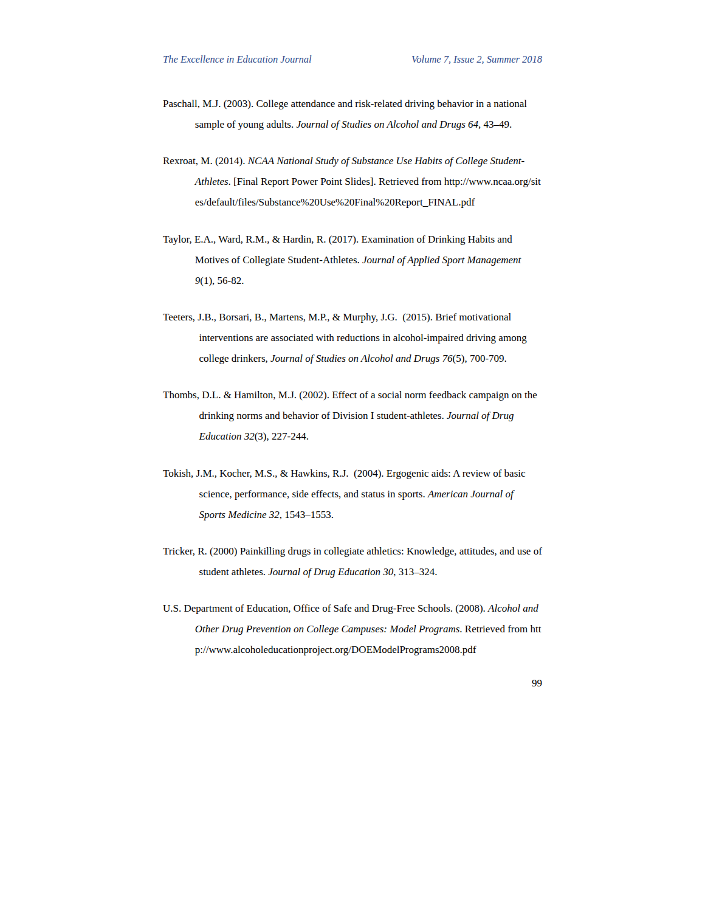The Excellence in Education Journal Volume 7, Issue 2, Summer 2018
Paschall, M.J. (2003). College attendance and risk-related driving behavior in a national sample of young adults. Journal of Studies on Alcohol and Drugs 64, 43–49.
Rexroat, M. (2014). NCAA National Study of Substance Use Habits of College Student-Athletes. [Final Report Power Point Slides]. Retrieved from http://www.ncaa.org/sites/default/files/Substance%20Use%20Final%20Report_FINAL.pdf
Taylor, E.A., Ward, R.M., & Hardin, R. (2017). Examination of Drinking Habits and Motives of Collegiate Student-Athletes. Journal of Applied Sport Management 9(1), 56-82.
Teeters, J.B., Borsari, B., Martens, M.P., & Murphy, J.G. (2015). Brief motivational interventions are associated with reductions in alcohol-impaired driving among college drinkers, Journal of Studies on Alcohol and Drugs 76(5), 700-709.
Thombs, D.L. & Hamilton, M.J. (2002). Effect of a social norm feedback campaign on the drinking norms and behavior of Division I student-athletes. Journal of Drug Education 32(3), 227-244.
Tokish, J.M., Kocher, M.S., & Hawkins, R.J. (2004). Ergogenic aids: A review of basic science, performance, side effects, and status in sports. American Journal of Sports Medicine 32, 1543–1553.
Tricker, R. (2000) Painkilling drugs in collegiate athletics: Knowledge, attitudes, and use of student athletes. Journal of Drug Education 30, 313–324.
U.S. Department of Education, Office of Safe and Drug-Free Schools. (2008). Alcohol and Other Drug Prevention on College Campuses: Model Programs. Retrieved from http://www.alcoholeducationproject.org/DOEModelPrograms2008.pdf
99